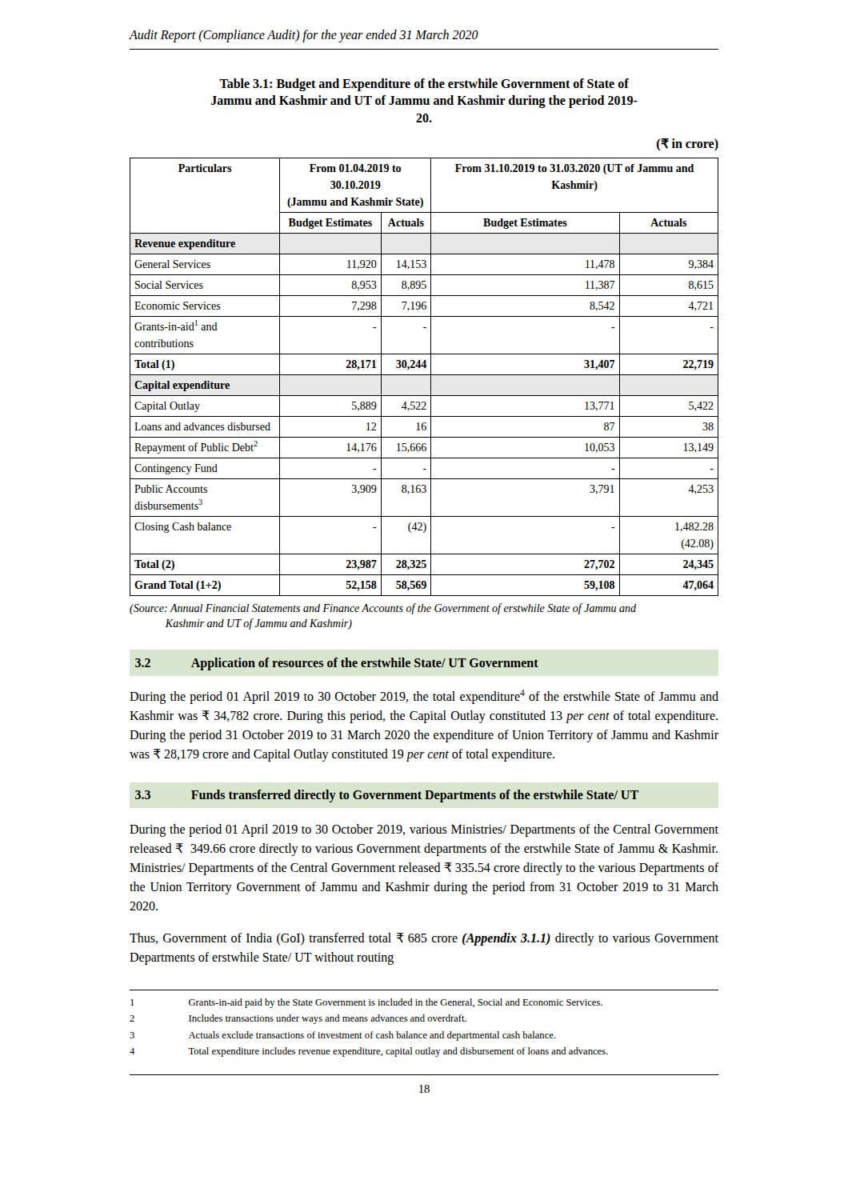Audit Report (Compliance Audit) for the year ended 31 March 2020
Table 3.1: Budget and Expenditure of the erstwhile Government of State of Jammu and Kashmir and UT of Jammu and Kashmir during the period 2019- 20.
(₹ in crore)
| Particulars | From 01.04.2019 to 30.10.2019 (Jammu and Kashmir State) | From 31.10.2019 to 31.03.2020 (UT of Jammu and Kashmir) |
| --- | --- | --- |
| Budget Estimates | Actuals | Budget Estimates | Actuals |
| Revenue expenditure | | | | |
| General Services | 11,920 | 14,153 | 11,478 | 9,384 |
| Social Services | 8,953 | 8,895 | 11,387 | 8,615 |
| Economic Services | 7,298 | 7,196 | 8,542 | 4,721 |
| Grants-in-aid 1 and contributions | - | - | - | - |
| Total (1) | 28,171 | 30,244 | 31,407 | 22,719 |
| Capital expenditure | | | | |
| Capital Outlay | 5,889 | 4,522 | 13,771 | 5,422 |
| Loans and advances disbursed | 12 | 16 | 87 | 38 |
| Repayment of Public Debt 2 | 14,176 | 15,666 | 10,053 | 13,149 |
| Contingency Fund | - | - | - | - |
| Public Accounts disbursements 3 | 3,909 | 8,163 | 3,791 | 4,253 |
| Closing Cash balance | - | (42) | - | 1,482.28 (42.08) |
| Total (2) | 23,987 | 28,325 | 27,702 | 24,345 |
| Grand Total (1+2) | 52,158 | 58,569 | 59,108 | 47,064 |
(Source: Annual Financial Statements and Finance Accounts of the Government of erstwhile State of Jammu and Kashmir and UT of Jammu and Kashmir)
3.2 Application of resources of the erstwhile State/ UT Government
During the period 01 April 2019 to 30 October 2019, the total expenditure4 of the erstwhile State of Jammu and Kashmir was ₹ 34,782 crore. During this period, the Capital Outlay constituted 13 per cent of total expenditure. During the period 31 October 2019 to 31 March 2020 the expenditure of Union Territory of Jammu and Kashmir was ₹ 28,179 crore and Capital Outlay constituted 19 per cent of total expenditure.
3.3 Funds transferred directly to Government Departments of the erstwhile State/ UT
During the period 01 April 2019 to 30 October 2019, various Ministries/ Departments of the Central Government released ₹ 349.66 crore directly to various Government departments of the erstwhile State of Jammu & Kashmir. Ministries/ Departments of the Central Government released ₹ 335.54 crore directly to the various Departments of the Union Territory Government of Jammu and Kashmir during the period from 31 October 2019 to 31 March 2020.
Thus, Government of India (GoI) transferred total ₹ 685 crore (Appendix 3.1.1) directly to various Government Departments of erstwhile State/ UT without routing
| 1 | Grants-in-aid paid by the State Government is included in the General, Social and Economic Services. |
| 2 | Includes transactions under ways and means advances and overdraft. |
| 3 | Actuals exclude transactions of investment of cash balance and departmental cash balance. |
| 4 | Total expenditure includes revenue expenditure, capital outlay and disbursement of loans and advances. |
18